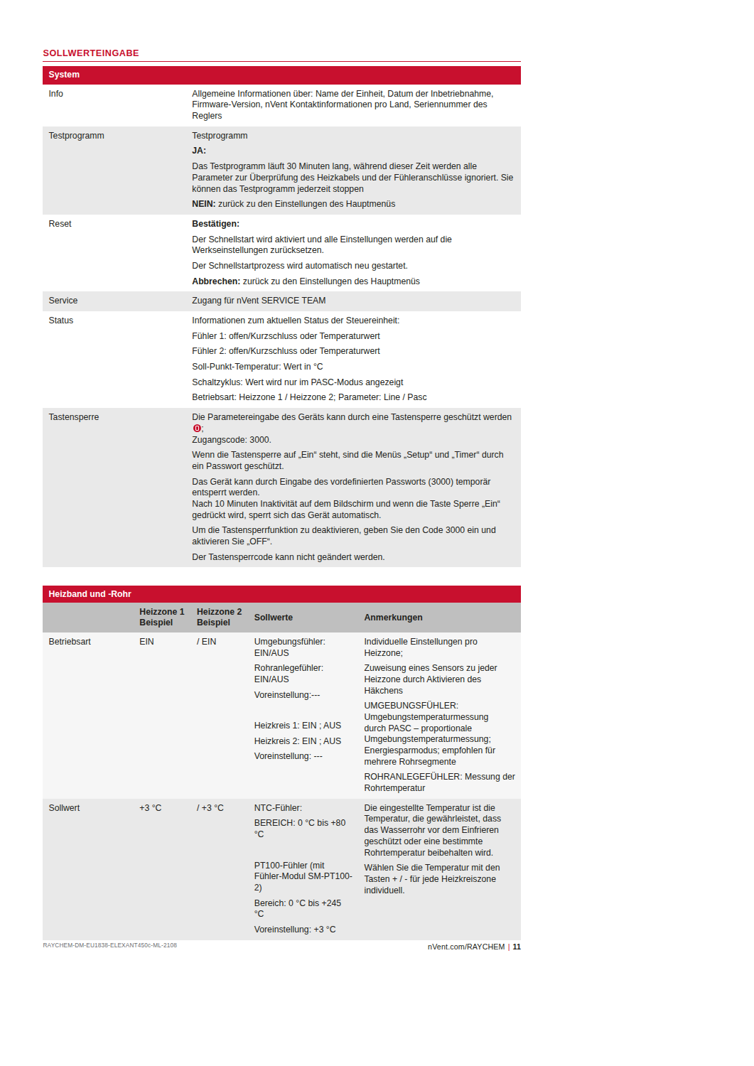Sollwerteingabe
| System | |
| --- | --- |
| Info | Allgemeine Informationen über: Name der Einheit, Datum der Inbetriebnahme, Firmware-Version, nVent Kontaktinformationen pro Land, Seriennummer des Reglers |
| Testprogramm | Testprogramm JA: Das Testprogramm läuft 30 Minuten lang, während dieser Zeit werden alle Parameter zur Überprüfung des Heizkabels und der Fühleranschlüsse ignoriert. Sie können das Testprogramm jederzeit stoppen NEIN: zurück zu den Einstellungen des Hauptmenüs |
| Reset | Bestätigen: Der Schnellstart wird aktiviert und alle Einstellungen werden auf die Werkseinstellungen zurücksetzen. Der Schnellstartprozess wird automatisch neu gestartet. Abbrechen: zurück zu den Einstellungen des Hauptmenüs |
| Service | Zugang für nVent SERVICE TEAM |
| Status | Informationen zum aktuellen Status der Steuereinheit: Fühler 1: offen/Kurzschluss oder Temperaturwert Fühler 2: offen/Kurzschluss oder Temperaturwert Soll-Punkt-Temperatur: Wert in °C Schaltzyklus: Wert wird nur im PASC-Modus angezeigt Betriebsart: Heizzone 1 / Heizzone 2; Parameter: Line / Pasc |
| Tastensperre | Die Parametereingabe des Geräts kann durch eine Tastensperre geschützt werden ; Zugangscode: 3000. Wenn die Tastensperre auf „Ein“ steht, sind die Menüs „Setup“ und „Timer“ durch ein Passwort geschützt. Das Gerät kann durch Eingabe des vordefinierten Passworts (3000) temporär entsperrt werden. Nach 10 Minuten Inaktivität auf dem Bildschirm und wenn die Taste Sperre „Ein“ gedrückt wird, sperrt sich das Gerät automatisch. Um die Tastensperrfunktion zu deaktivieren, geben Sie den Code 3000 ein und aktivieren Sie „OFF“. Der Tastensperrcode kann nicht geändert werden. |
| Heizband und -Rohr |
| --- |
| | Heizzone 1 Beispiel | Heizzone 2 Beispiel | Sollwerte | Anmerkungen |
| Betriebsart | EIN | / EIN | Umgebungsfühler: EIN/AUS Rohranlegefühler: EIN/AUS Voreinstellung:--- Heizkreis 1: EIN ; AUS Heizkreis 2: EIN ; AUS Voreinstellung: --- | Individuelle Einstellungen pro Heizzone; Zuweisung eines Sensors zu jeder Heizzone durch Aktivieren des Häkchens UMGEBUNGSFÜHLER: Umgebungstemperaturmessung durch PASC – proportionale Umgebungstemperaturmessung; Energiesparmodus; empfohlen für mehrere Rohrsegmente ROHRANLEGEFÜHLER: Messung der Rohrtemperatur |
| Sollwert | +3 °C | / +3 °C | NTC-Fühler: BEREICH: 0 °C bis +80 °C PT100-Fühler (mit Fühler-Modul SM-PT100-2) Bereich: 0 °C bis +245 °C Voreinstellung: +3 °C | Die eingestellte Temperatur ist die Temperatur, die gewährleistet, dass das Wasserrohr vor dem Einfrieren geschützt oder eine bestimmte Rohrtemperatur beibehalten wird. Wählen Sie die Temperatur mit den Tasten + / - für jede Heizkreiszone individuell. |
nVent.com/RAYCHEM|11
RAYCHEM-DM-EU1838-ELEXANT450c-ML-2108